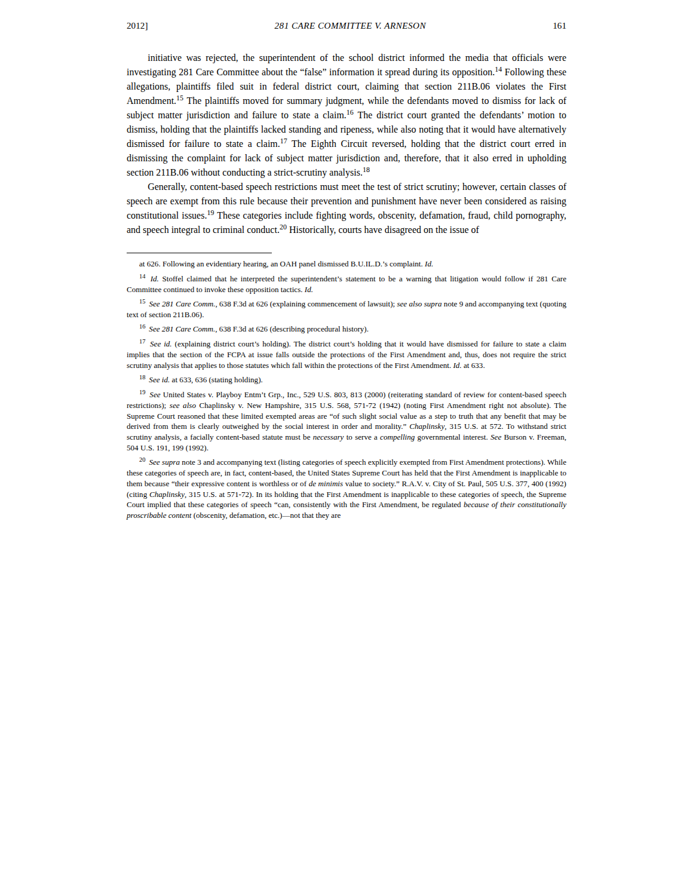2012] 281 Care Committee v. Arneson 161
initiative was rejected, the superintendent of the school district informed the media that officials were investigating 281 Care Committee about the “false” information it spread during its opposition.14 Following these allegations, plaintiffs filed suit in federal district court, claiming that section 211B.06 violates the First Amendment.15 The plaintiffs moved for summary judgment, while the defendants moved to dismiss for lack of subject matter jurisdiction and failure to state a claim.16 The district court granted the defendants’ motion to dismiss, holding that the plaintiffs lacked standing and ripeness, while also noting that it would have alternatively dismissed for failure to state a claim.17 The Eighth Circuit reversed, holding that the district court erred in dismissing the complaint for lack of subject matter jurisdiction and, therefore, that it also erred in upholding section 211B.06 without conducting a strict-scrutiny analysis.18
Generally, content-based speech restrictions must meet the test of strict scrutiny; however, certain classes of speech are exempt from this rule because their prevention and punishment have never been considered as raising constitutional issues.19 These categories include fighting words, obscenity, defamation, fraud, child pornography, and speech integral to criminal conduct.20 Historically, courts have disagreed on the issue of
at 626. Following an evidentiary hearing, an OAH panel dismissed B.U.IL.D.’s complaint. Id.
14 Id. Stoffel claimed that he interpreted the superintendent’s statement to be a warning that litigation would follow if 281 Care Committee continued to invoke these opposition tactics. Id.
15 See 281 Care Comm., 638 F.3d at 626 (explaining commencement of lawsuit); see also supra note 9 and accompanying text (quoting text of section 211B.06).
16 See 281 Care Comm., 638 F.3d at 626 (describing procedural history).
17 See id. (explaining district court’s holding). The district court’s holding that it would have dismissed for failure to state a claim implies that the section of the FCPA at issue falls outside the protections of the First Amendment and, thus, does not require the strict scrutiny analysis that applies to those statutes which fall within the protections of the First Amendment. Id. at 633.
18 See id. at 633, 636 (stating holding).
19 See United States v. Playboy Entm’t Grp., Inc., 529 U.S. 803, 813 (2000) (reiterating standard of review for content-based speech restrictions); see also Chaplinsky v. New Hampshire, 315 U.S. 568, 571-72 (1942) (noting First Amendment right not absolute). The Supreme Court reasoned that these limited exempted areas are “of such slight social value as a step to truth that any benefit that may be derived from them is clearly outweighed by the social interest in order and morality.” Chaplinsky, 315 U.S. at 572. To withstand strict scrutiny analysis, a facially content-based statute must be necessary to serve a compelling governmental interest. See Burson v. Freeman, 504 U.S. 191, 199 (1992).
20 See supra note 3 and accompanying text (listing categories of speech explicitly exempted from First Amendment protections). While these categories of speech are, in fact, content-based, the United States Supreme Court has held that the First Amendment is inapplicable to them because “their expressive content is worthless or of de minimis value to society.” R.A.V. v. City of St. Paul, 505 U.S. 377, 400 (1992) (citing Chaplinsky, 315 U.S. at 571-72). In its holding that the First Amendment is inapplicable to these categories of speech, the Supreme Court implied that these categories of speech “can, consistently with the First Amendment, be regulated because of their constitutionally proscribable content (obscenity, defamation, etc.)—not that they are